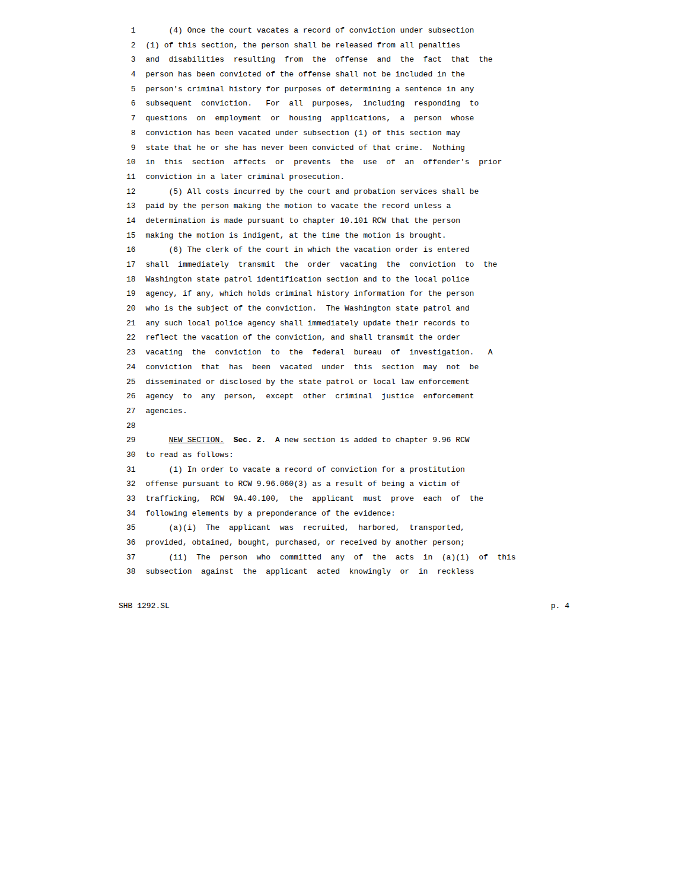(4) Once the court vacates a record of conviction under subsection
(1) of this section, the person shall be released from all penalties
and disabilities resulting from the offense and the fact that the
person has been convicted of the offense shall not be included in the
person's criminal history for purposes of determining a sentence in any
subsequent conviction. For all purposes, including responding to
questions on employment or housing applications, a person whose
conviction has been vacated under subsection (1) of this section may
state that he or she has never been convicted of that crime. Nothing
in this section affects or prevents the use of an offender's prior
conviction in a later criminal prosecution.
(5) All costs incurred by the court and probation services shall be
paid by the person making the motion to vacate the record unless a
determination is made pursuant to chapter 10.101 RCW that the person
making the motion is indigent, at the time the motion is brought.
(6) The clerk of the court in which the vacation order is entered
shall immediately transmit the order vacating the conviction to the
Washington state patrol identification section and to the local police
agency, if any, which holds criminal history information for the person
who is the subject of the conviction. The Washington state patrol and
any such local police agency shall immediately update their records to
reflect the vacation of the conviction, and shall transmit the order
vacating the conviction to the federal bureau of investigation. A
conviction that has been vacated under this section may not be
disseminated or disclosed by the state patrol or local law enforcement
agency to any person, except other criminal justice enforcement
agencies.
NEW SECTION. Sec. 2. A new section is added to chapter 9.96 RCW
to read as follows:
(1) In order to vacate a record of conviction for a prostitution
offense pursuant to RCW 9.96.060(3) as a result of being a victim of
trafficking, RCW 9A.40.100, the applicant must prove each of the
following elements by a preponderance of the evidence:
(a)(i) The applicant was recruited, harbored, transported,
provided, obtained, bought, purchased, or received by another person;
(ii) The person who committed any of the acts in (a)(i) of this
subsection against the applicant acted knowingly or in reckless
SHB 1292.SL p. 4